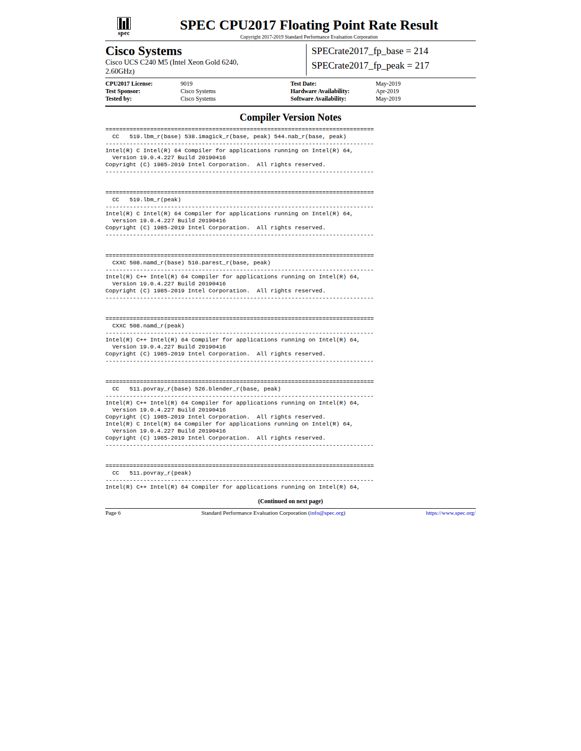spec
SPEC CPU2017 Floating Point Rate Result
Copyright 2017-2019 Standard Performance Evaluation Corporation
Cisco Systems
Cisco UCS C240 M5 (Intel Xeon Gold 6240,
2.60GHz)
SPECrate2017_fp_base = 214
SPECrate2017_fp_peak = 217
CPU2017 License: 9019
Test Sponsor: Cisco Systems
Tested by: Cisco Systems
Test Date: May-2019
Hardware Availability: Apr-2019
Software Availability: May-2019
Compiler Version Notes
==============================================================================
  CC   519.lbm_r(base) 538.imagick_r(base, peak) 544.nab_r(base, peak)
------------------------------------------------------------------------------
Intel(R) C Intel(R) 64 Compiler for applications running on Intel(R) 64,
  Version 19.0.4.227 Build 20190416
Copyright (C) 1985-2019 Intel Corporation.  All rights reserved.
------------------------------------------------------------------------------


==============================================================================
  CC   519.lbm_r(peak)
------------------------------------------------------------------------------
Intel(R) C Intel(R) 64 Compiler for applications running on Intel(R) 64,
  Version 19.0.4.227 Build 20190416
Copyright (C) 1985-2019 Intel Corporation.  All rights reserved.
------------------------------------------------------------------------------


==============================================================================
  CXXC 508.namd_r(base) 510.parest_r(base, peak)
------------------------------------------------------------------------------
Intel(R) C++ Intel(R) 64 Compiler for applications running on Intel(R) 64,
  Version 19.0.4.227 Build 20190416
Copyright (C) 1985-2019 Intel Corporation.  All rights reserved.
------------------------------------------------------------------------------


==============================================================================
  CXXC 508.namd_r(peak)
------------------------------------------------------------------------------
Intel(R) C++ Intel(R) 64 Compiler for applications running on Intel(R) 64,
  Version 19.0.4.227 Build 20190416
Copyright (C) 1985-2019 Intel Corporation.  All rights reserved.
------------------------------------------------------------------------------


==============================================================================
  CC   511.povray_r(base) 526.blender_r(base, peak)
------------------------------------------------------------------------------
Intel(R) C++ Intel(R) 64 Compiler for applications running on Intel(R) 64,
  Version 19.0.4.227 Build 20190416
Copyright (C) 1985-2019 Intel Corporation.  All rights reserved.
Intel(R) C Intel(R) 64 Compiler for applications running on Intel(R) 64,
  Version 19.0.4.227 Build 20190416
Copyright (C) 1985-2019 Intel Corporation.  All rights reserved.
------------------------------------------------------------------------------


==============================================================================
  CC   511.povray_r(peak)
------------------------------------------------------------------------------
Intel(R) C++ Intel(R) 64 Compiler for applications running on Intel(R) 64,
(Continued on next page)
Page 6
Standard Performance Evaluation Corporation (info@spec.org)
https://www.spec.org/